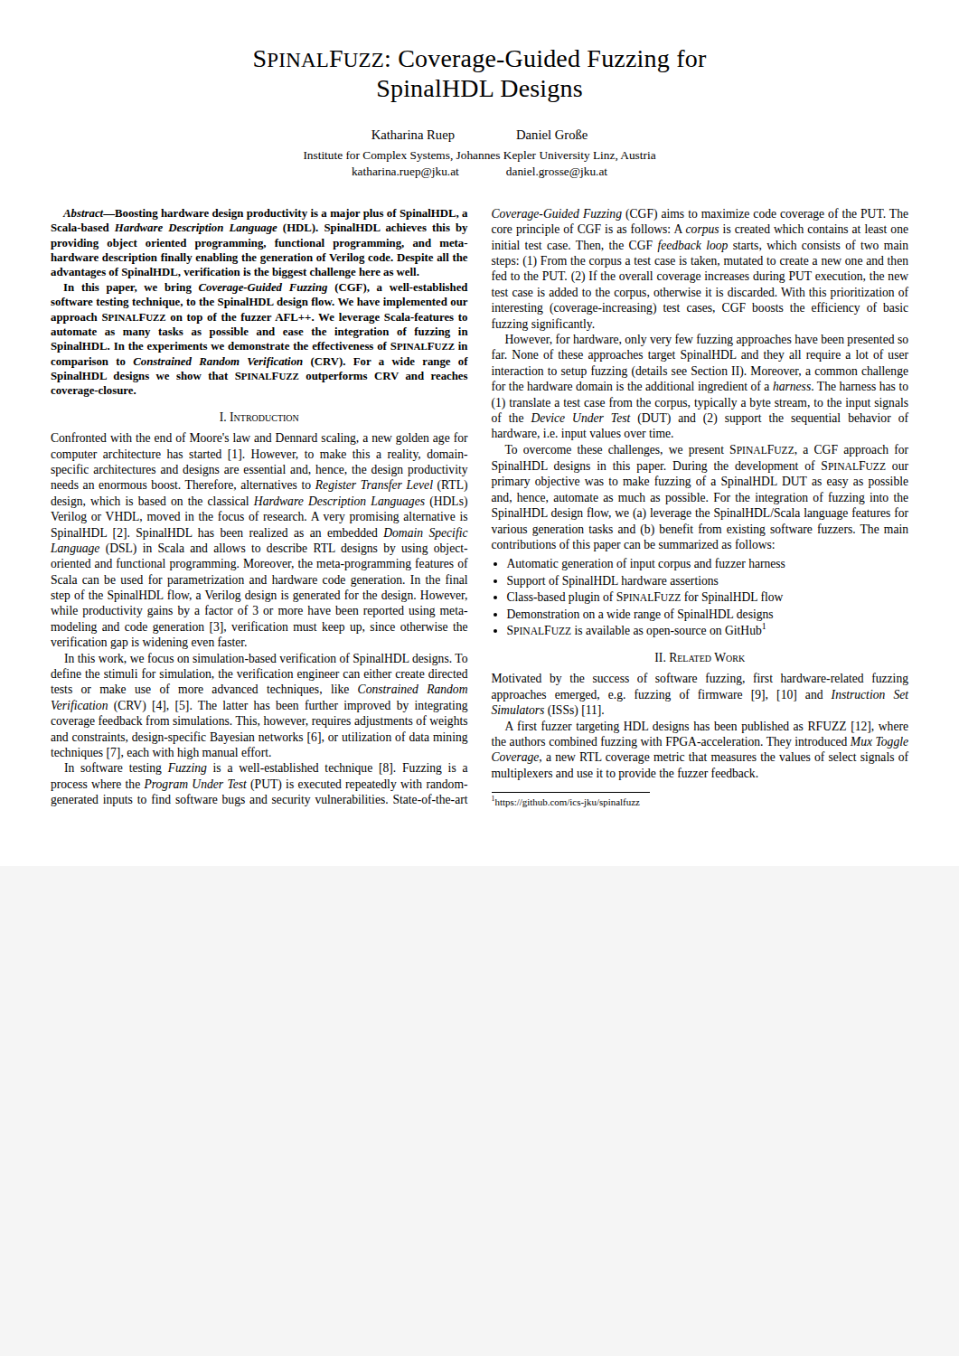SPINALFUZZ: Coverage-Guided Fuzzing for
SpinalHDL Designs
| Katharina Ruep | Daniel Große |
Institute for Complex Systems, Johannes Kepler University Linz, Austria
katharina.ruep@jku.at daniel.grosse@jku.at
Abstract—Boosting hardware design productivity is a major plus of SpinalHDL, a Scala-based Hardware Description Language (HDL). SpinalHDL achieves this by providing object oriented programming, functional programming, and meta-hardware description finally enabling the generation of Verilog code. Despite all the advantages of SpinalHDL, verification is the biggest challenge here as well.
In this paper, we bring Coverage-Guided Fuzzing (CGF), a well-established software testing technique, to the SpinalHDL design flow. We have implemented our approach SPINALFUZZ on top of the fuzzer AFL++. We leverage Scala-features to automate as many tasks as possible and ease the integration of fuzzing in SpinalHDL. In the experiments we demonstrate the effectiveness of SPINALFUZZ in comparison to Constrained Random Verification (CRV). For a wide range of SpinalHDL designs we show that SPINALFUZZ outperforms CRV and reaches coverage-closure.
I. Introduction
Confronted with the end of Moore's law and Dennard scaling, a new golden age for computer architecture has started [1]. However, to make this a reality, domain-specific architectures and designs are essential and, hence, the design productivity needs an enormous boost. Therefore, alternatives to Register Transfer Level (RTL) design, which is based on the classical Hardware Description Languages (HDLs) Verilog or VHDL, moved in the focus of research. A very promising alternative is SpinalHDL [2]. SpinalHDL has been realized as an embedded Domain Specific Language (DSL) in Scala and allows to describe RTL designs by using object-oriented and functional programming. Moreover, the meta-programming features of Scala can be used for parametrization and hardware code generation. In the final step of the SpinalHDL flow, a Verilog design is generated for the design. However, while productivity gains by a factor of 3 or more have been reported using meta-modeling and code generation [3], verification must keep up, since otherwise the verification gap is widening even faster.
In this work, we focus on simulation-based verification of SpinalHDL designs. To define the stimuli for simulation, the verification engineer can either create directed tests or make use of more advanced techniques, like Constrained Random Verification (CRV) [4], [5]. The latter has been further improved by integrating coverage feedback from simulations. This, however, requires adjustments of weights and constraints, design-specific Bayesian networks [6], or utilization of data mining techniques [7], each with high manual effort.
In software testing Fuzzing is a well-established technique [8]. Fuzzing is a process where the Program Under Test (PUT) is executed repeatedly with random-generated inputs to find software bugs and security vulnerabilities. State-of-the-art Coverage-Guided Fuzzing (CGF) aims to maximize code coverage of the PUT. The core principle of CGF is as follows: A corpus is created which contains at least one initial test case. Then, the CGF feedback loop starts, which consists of two main steps: (1) From the corpus a test case is taken, mutated to create a new one and then fed to the PUT. (2) If the overall coverage increases during PUT execution, the new test case is added to the corpus, otherwise it is discarded. With this prioritization of interesting (coverage-increasing) test cases, CGF boosts the efficiency of basic fuzzing significantly.
However, for hardware, only very few fuzzing approaches have been presented so far. None of these approaches target SpinalHDL and they all require a lot of user interaction to setup fuzzing (details see Section II). Moreover, a common challenge for the hardware domain is the additional ingredient of a harness. The harness has to (1) translate a test case from the corpus, typically a byte stream, to the input signals of the Device Under Test (DUT) and (2) support the sequential behavior of hardware, i.e. input values over time.
To overcome these challenges, we present SPINALFUZZ, a CGF approach for SpinalHDL designs in this paper. During the development of SPINALFUZZ our primary objective was to make fuzzing of a SpinalHDL DUT as easy as possible and, hence, automate as much as possible. For the integration of fuzzing into the SpinalHDL design flow, we (a) leverage the SpinalHDL/Scala language features for various generation tasks and (b) benefit from existing software fuzzers. The main contributions of this paper can be summarized as follows:
Automatic generation of input corpus and fuzzer harness
Support of SpinalHDL hardware assertions
Class-based plugin of SPINALFUZZ for SpinalHDL flow
Demonstration on a wide range of SpinalHDL designs
SPINALFUZZ is available as open-source on GitHub1
II. Related Work
Motivated by the success of software fuzzing, first hardware-related fuzzing approaches emerged, e.g. fuzzing of firmware [9], [10] and Instruction Set Simulators (ISSs) [11].
A first fuzzer targeting HDL designs has been published as RFUZZ [12], where the authors combined fuzzing with FPGA-acceleration. They introduced Mux Toggle Coverage, a new RTL coverage metric that measures the values of select signals of multiplexers and use it to provide the fuzzer feedback.
1https://github.com/ics-jku/spinalfuzz